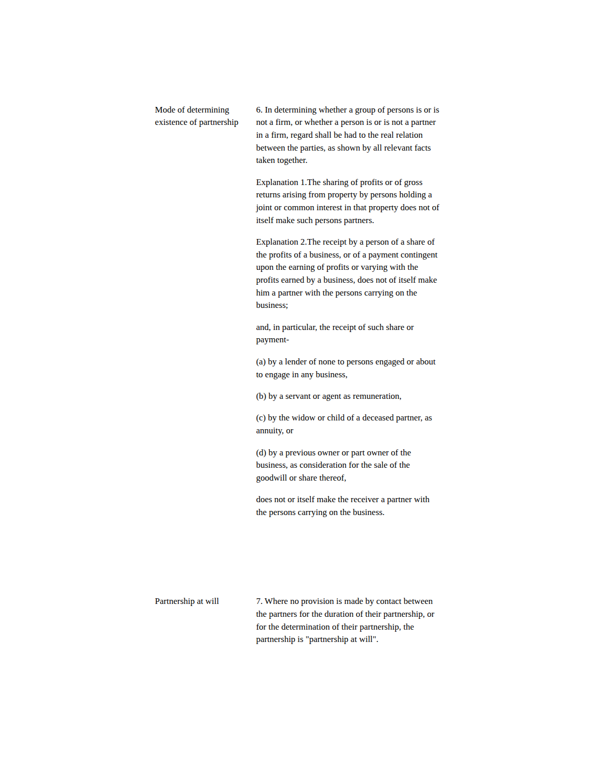| Mode of determining existence of partnership | 6. In determining whether a group of persons is or is not a firm, or whether a person is or is not a partner in a firm, regard shall be had to the real relation between the parties, as shown by all relevant facts taken together. Explanation 1.The sharing of profits or of gross returns arising from property by persons holding a joint or common interest in that property does not of itself make such persons partners. Explanation 2.The receipt by a person of a share of the profits of a business, or of a payment contingent upon the earning of profits or varying with the profits earned by a business, does not of itself make him a partner with the persons carrying on the business; and, in particular, the receipt of such share or payment- (a) by a lender of none to persons engaged or about to engage in any business, (b) by a servant or agent as remuneration, (c) by the widow or child of a deceased partner, as annuity, or (d) by a previous owner or part owner of the business, as consideration for the sale of the goodwill or share thereof, does not or itself make the receiver a partner with the persons carrying on the business. |
| Partnership at will | 7. Where no provision is made by contact between the partners for the duration of their partnership, or for the determination of their partnership, the partnership is "partnership at will". |